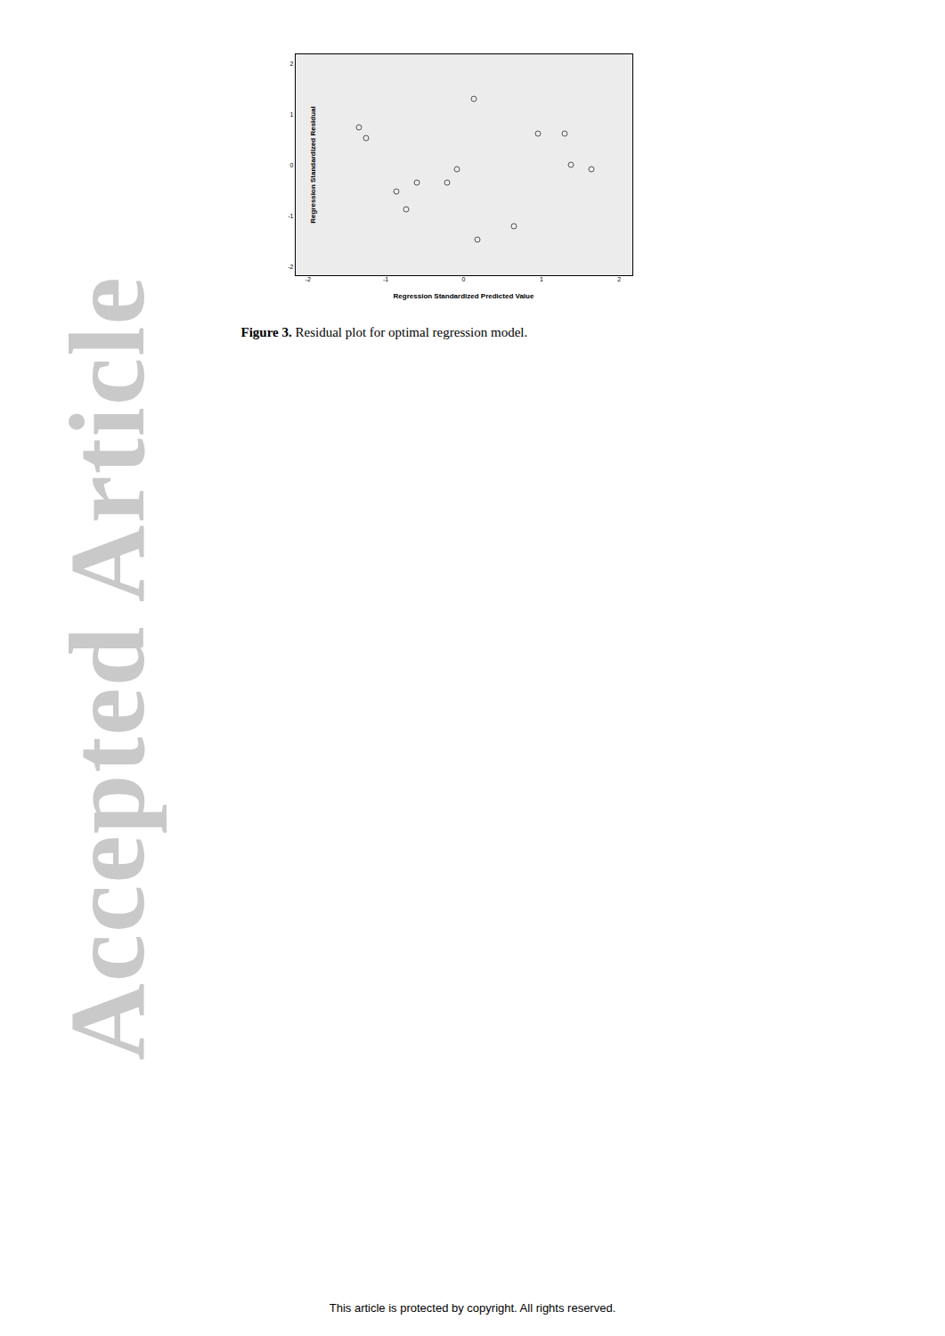Accepted Article
Regression Standardized Residual
2 1 0 -1 -2
-2 -1 0 1 2
Regression Standardized Predicted Value
Figure 3. Residual plot for optimal regression model.
This article is protected by copyright. All rights reserved.